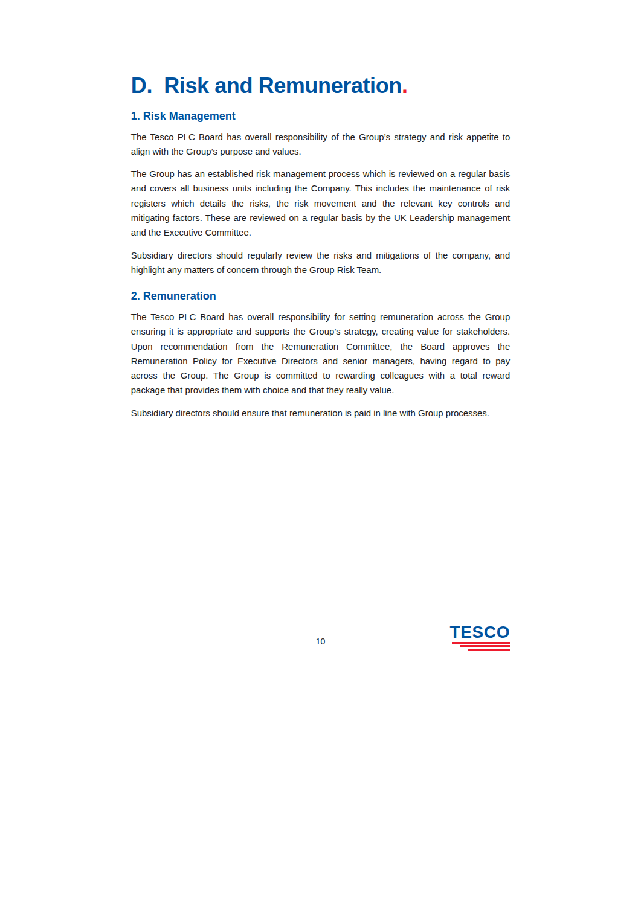D. Risk and Remuneration.
1. Risk Management
The Tesco PLC Board has overall responsibility of the Group’s strategy and risk appetite to align with the Group’s purpose and values.
The Group has an established risk management process which is reviewed on a regular basis and covers all business units including the Company. This includes the maintenance of risk registers which details the risks, the risk movement and the relevant key controls and mitigating factors. These are reviewed on a regular basis by the UK Leadership management and the Executive Committee.
Subsidiary directors should regularly review the risks and mitigations of the company, and highlight any matters of concern through the Group Risk Team.
2. Remuneration
The Tesco PLC Board has overall responsibility for setting remuneration across the Group ensuring it is appropriate and supports the Group’s strategy, creating value for stakeholders. Upon recommendation from the Remuneration Committee, the Board approves the Remuneration Policy for Executive Directors and senior managers, having regard to pay across the Group. The Group is committed to rewarding colleagues with a total reward package that provides them with choice and that they really value.
Subsidiary directors should ensure that remuneration is paid in line with Group processes.
10
TESCO